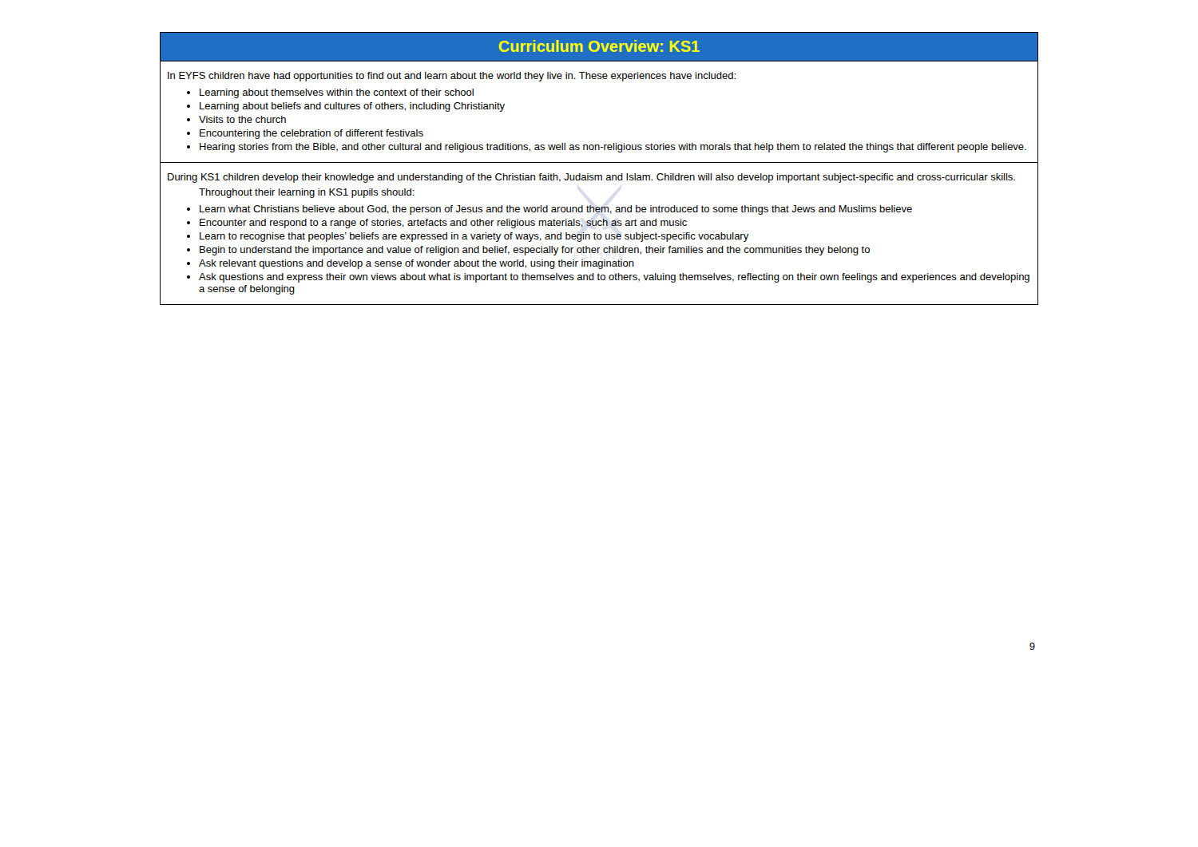⚔
EST 1828
| Curriculum Overview: KS1 |
| --- |
| In EYFS children have had opportunities to find out and learn about the world they live in. These experiences have included: Learning about themselves within the context of their school Learning about beliefs and cultures of others, including Christianity Visits to the church Encountering the celebration of different festivals Hearing stories from the Bible, and other cultural and religious traditions, as well as non-religious stories with morals that help them to related the things that different people believe. |
| During KS1 children develop their knowledge and understanding of the Christian faith, Judaism and Islam. Children will also develop important subject-specific and cross-curricular skills. Throughout their learning in KS1 pupils should: Learn what Christians believe about God, the person of Jesus and the world around them, and be introduced to some things that Jews and Muslims believe Encounter and respond to a range of stories, artefacts and other religious materials, such as art and music Learn to recognise that peoples’ beliefs are expressed in a variety of ways, and begin to use subject-specific vocabulary Begin to understand the importance and value of religion and belief, especially for other children, their families and the communities they belong to Ask relevant questions and develop a sense of wonder about the world, using their imagination Ask questions and express their own views about what is important to themselves and to others, valuing themselves, reflecting on their own feelings and experiences and developing a sense of belonging |
9